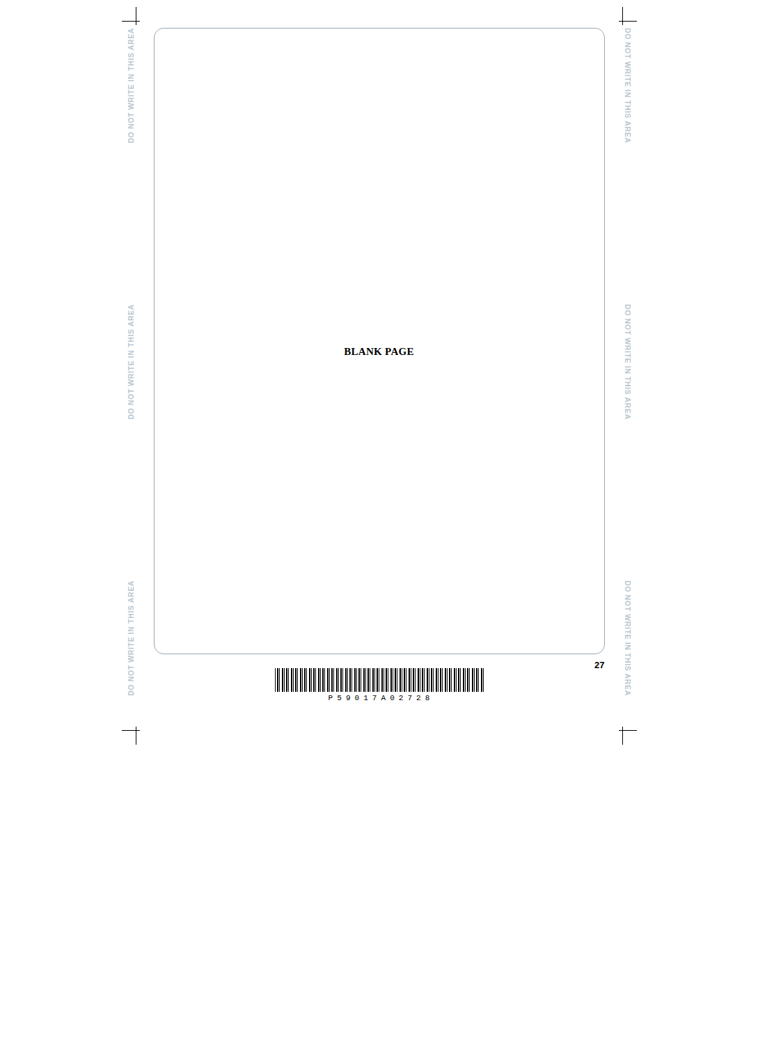DO NOT WRITE IN THIS AREA DO NOT WRITE IN THIS AREA DO NOT WRITE IN THIS AREA DO NOT WRITE IN THIS AREA DO NOT WRITE IN THIS AREA DO NOT WRITE IN THIS AREA
BLANK PAGE
27
P59017A02728